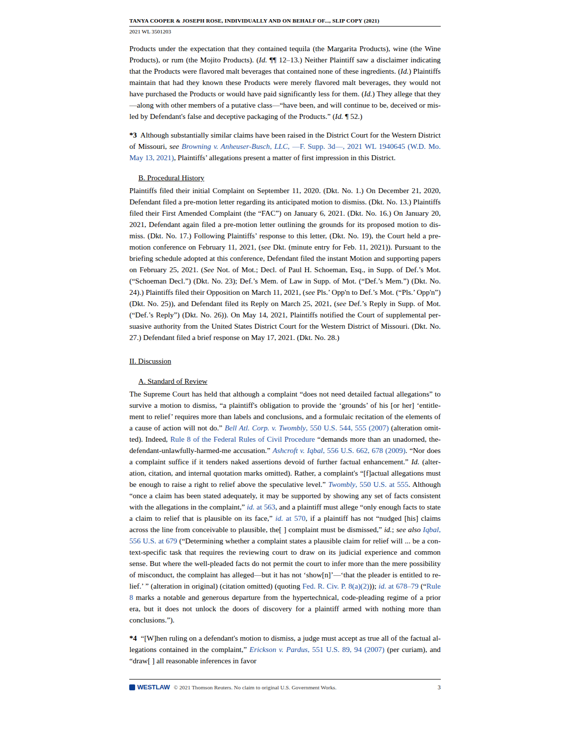TANYA COOPER & JOSEPH ROSE, individually and on behalf of..., Slip Copy (2021)
2021 WL 3501203
Products under the expectation that they contained tequila (the Margarita Products), wine (the Wine Products), or rum (the Mojito Products). (Id. ¶¶ 12–13.) Neither Plaintiff saw a disclaimer indicating that the Products were flavored malt beverages that contained none of these ingredients. (Id.) Plaintiffs maintain that had they known these Products were merely flavored malt beverages, they would not have purchased the Products or would have paid significantly less for them. (Id.) They allege that they—along with other members of a putative class—“have been, and will continue to be, deceived or misled by Defendant's false and deceptive packaging of the Products.” (Id. ¶ 52.)
*3 Although substantially similar claims have been raised in the District Court for the Western District of Missouri, see Browning v. Anheuser-Busch, LLC, —F. Supp. 3d—, 2021 WL 1940645 (W.D. Mo. May 13, 2021), Plaintiffs’ allegations present a matter of first impression in this District.
B. Procedural History
Plaintiffs filed their initial Complaint on September 11, 2020. (Dkt. No. 1.) On December 21, 2020, Defendant filed a pre-motion letter regarding its anticipated motion to dismiss. (Dkt. No. 13.) Plaintiffs filed their First Amended Complaint (the “FAC”) on January 6, 2021. (Dkt. No. 16.) On January 20, 2021, Defendant again filed a pre-motion letter outlining the grounds for its proposed motion to dismiss. (Dkt. No. 17.) Following Plaintiffs’ response to this letter, (Dkt. No. 19), the Court held a pre-motion conference on February 11, 2021, (see Dkt. (minute entry for Feb. 11, 2021)). Pursuant to the briefing schedule adopted at this conference, Defendant filed the instant Motion and supporting papers on February 25, 2021. (See Not. of Mot.; Decl. of Paul H. Schoeman, Esq., in Supp. of Def.’s Mot. (“Schoeman Decl.”) (Dkt. No. 23); Def.’s Mem. of Law in Supp. of Mot. (“Def.’s Mem.”) (Dkt. No. 24).) Plaintiffs filed their Opposition on March 11, 2021, (see Pls.’ Opp'n to Def.’s Mot. (“Pls.’ Opp'n”) (Dkt. No. 25)), and Defendant filed its Reply on March 25, 2021, (see Def.’s Reply in Supp. of Mot. (“Def.’s Reply”) (Dkt. No. 26)). On May 14, 2021, Plaintiffs notified the Court of supplemental persuasive authority from the United States District Court for the Western District of Missouri. (Dkt. No. 27.) Defendant filed a brief response on May 17, 2021. (Dkt. No. 28.)
II. Discussion
A. Standard of Review
The Supreme Court has held that although a complaint “does not need detailed factual allegations” to survive a motion to dismiss, “a plaintiff's obligation to provide the ‘grounds’ of his [or her] ‘entitlement to relief’ requires more than labels and conclusions, and a formulaic recitation of the elements of a cause of action will not do.” Bell Atl. Corp. v. Twombly, 550 U.S. 544, 555 (2007) (alteration omitted). Indeed, Rule 8 of the Federal Rules of Civil Procedure “demands more than an unadorned, the-defendant-unlawfully-harmed-me accusation.” Ashcroft v. Iqbal, 556 U.S. 662, 678 (2009). “Nor does a complaint suffice if it tenders naked assertions devoid of further factual enhancement.” Id. (alteration, citation, and internal quotation marks omitted). Rather, a complaint's “[f]actual allegations must be enough to raise a right to relief above the speculative level.” Twombly, 550 U.S. at 555. Although “once a claim has been stated adequately, it may be supported by showing any set of facts consistent with the allegations in the complaint,” id. at 563, and a plaintiff must allege “only enough facts to state a claim to relief that is plausible on its face,” id. at 570, if a plaintiff has not “nudged [his] claims across the line from conceivable to plausible, the[ ] complaint must be dismissed,” id.; see also Iqbal, 556 U.S. at 679 (“Determining whether a complaint states a plausible claim for relief will ... be a context-specific task that requires the reviewing court to draw on its judicial experience and common sense. But where the well-pleaded facts do not permit the court to infer more than the mere possibility of misconduct, the complaint has alleged—but it has not ‘show[n]’—‘that the pleader is entitled to relief.’ ” (alteration in original) (citation omitted) (quoting Fed. R. Civ. P. 8(a)(2))); id. at 678–79 (“Rule 8 marks a notable and generous departure from the hypertechnical, code-pleading regime of a prior era, but it does not unlock the doors of discovery for a plaintiff armed with nothing more than conclusions.”).
*4 “[W]hen ruling on a defendant's motion to dismiss, a judge must accept as true all of the factual allegations contained in the complaint,” Erickson v. Pardus, 551 U.S. 89, 94 (2007) (per curiam), and “draw[ ] all reasonable inferences in favor
WESTLAW © 2021 Thomson Reuters. No claim to original U.S. Government Works. 3